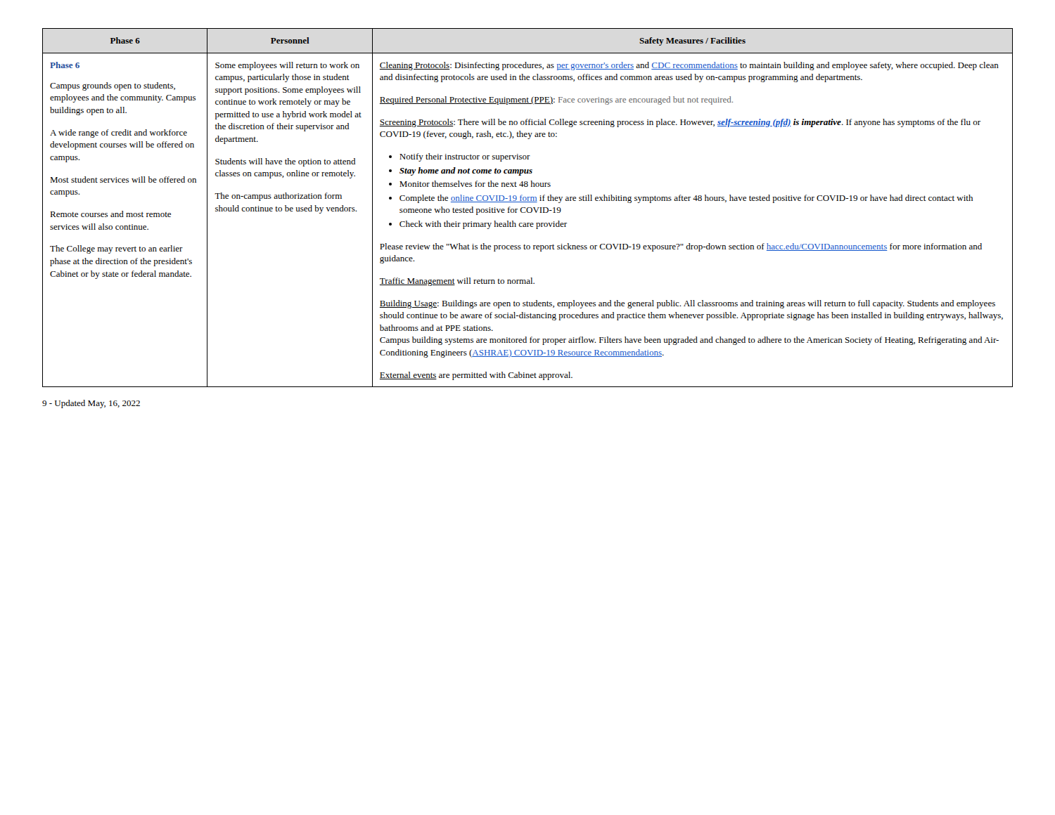| Phase 6 | Personnel | Safety Measures / Facilities |
| --- | --- | --- |
| Phase 6 Campus grounds open to students, employees and the community. Campus buildings open to all. A wide range of credit and workforce development courses will be offered on campus. Most student services will be offered on campus. Remote courses and most remote services will also continue. The College may revert to an earlier phase at the direction of the president's Cabinet or by state or federal mandate. | Some employees will return to work on campus, particularly those in student support positions. Some employees will continue to work remotely or may be permitted to use a hybrid work model at the discretion of their supervisor and department. Students will have the option to attend classes on campus, online or remotely. The on-campus authorization form should continue to be used by vendors. | Cleaning Protocols : Disinfecting procedures, as per governor's orders and CDC recommendations to maintain building and employee safety, where occupied. Deep clean and disinfecting protocols are used in the classrooms, offices and common areas used by on-campus programming and departments. Required Personal Protective Equipment (PPE) : Face coverings are encouraged but not required. Screening Protocols : There will be no official College screening process in place. However, self-screening (pfd) is imperative . If anyone has symptoms of the flu or COVID-19 (fever, cough, rash, etc.), they are to: Notify their instructor or supervisor Stay home and not come to campus Monitor themselves for the next 48 hours Complete the online COVID-19 form if they are still exhibiting symptoms after 48 hours, have tested positive for COVID-19 or have had direct contact with someone who tested positive for COVID-19 Check with their primary health care provider Please review the "What is the process to report sickness or COVID-19 exposure?" drop-down section of hacc.edu/COVIDannouncements for more information and guidance. Traffic Management will return to normal. Building Usage : Buildings are open to students, employees and the general public. All classrooms and training areas will return to full capacity. Students and employees should continue to be aware of social-distancing procedures and practice them whenever possible. Appropriate signage has been installed in building entryways, hallways, bathrooms and at PPE stations. Campus building systems are monitored for proper airflow. Filters have been upgraded and changed to adhere to the American Society of Heating, Refrigerating and Air-Conditioning Engineers ( ASHRAE) COVID-19 Resource Recommendations . External events are permitted with Cabinet approval. |
9 - Updated May, 16, 2022